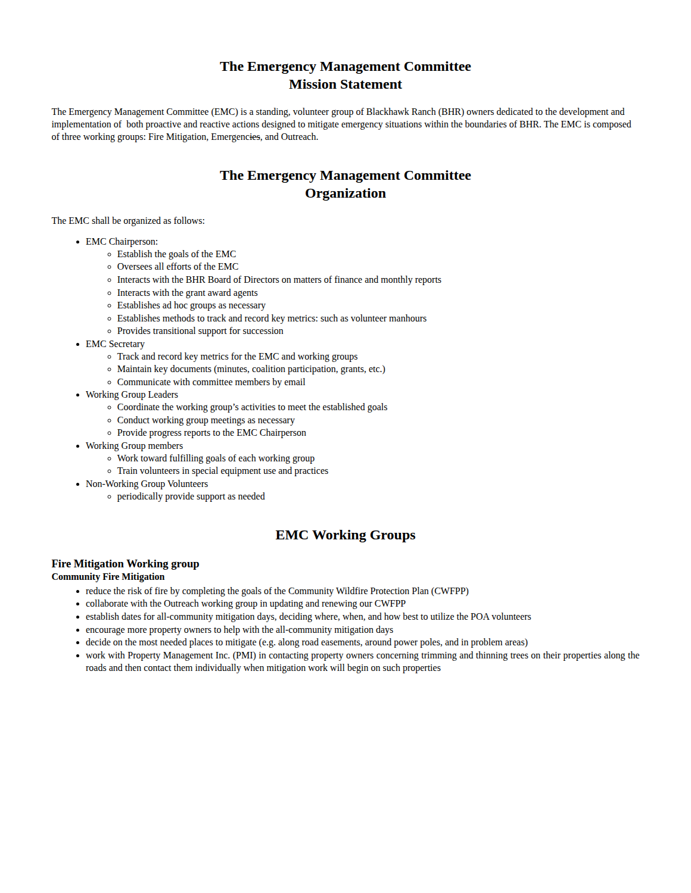The Emergency Management Committee
Mission Statement
The Emergency Management Committee (EMC) is a standing, volunteer group of Blackhawk Ranch (BHR) owners dedicated to the development and implementation of both proactive and reactive actions designed to mitigate emergency situations within the boundaries of BHR. The EMC is composed of three working groups: Fire Mitigation, Emergencies, and Outreach.
The Emergency Management Committee
Organization
The EMC shall be organized as follows:
EMC Chairperson:
Establish the goals of the EMC
Oversees all efforts of the EMC
Interacts with the BHR Board of Directors on matters of finance and monthly reports
Interacts with the grant award agents
Establishes ad hoc groups as necessary
Establishes methods to track and record key metrics: such as volunteer manhours
Provides transitional support for succession
EMC Secretary
Track and record key metrics for the EMC and working groups
Maintain key documents (minutes, coalition participation, grants, etc.)
Communicate with committee members by email
Working Group Leaders
Coordinate the working group’s activities to meet the established goals
Conduct working group meetings as necessary
Provide progress reports to the EMC Chairperson
Working Group members
Work toward fulfilling goals of each working group
Train volunteers in special equipment use and practices
Non-Working Group Volunteers
periodically provide support as needed
EMC Working Groups
Fire Mitigation Working group
Community Fire Mitigation
reduce the risk of fire by completing the goals of the Community Wildfire Protection Plan (CWFPP)
collaborate with the Outreach working group in updating and renewing our CWFPP
establish dates for all-community mitigation days, deciding where, when, and how best to utilize the POA volunteers
encourage more property owners to help with the all-community mitigation days
decide on the most needed places to mitigate (e.g. along road easements, around power poles, and in problem areas)
work with Property Management Inc. (PMI) in contacting property owners concerning trimming and thinning trees on their properties along the roads and then contact them individually when mitigation work will begin on such properties